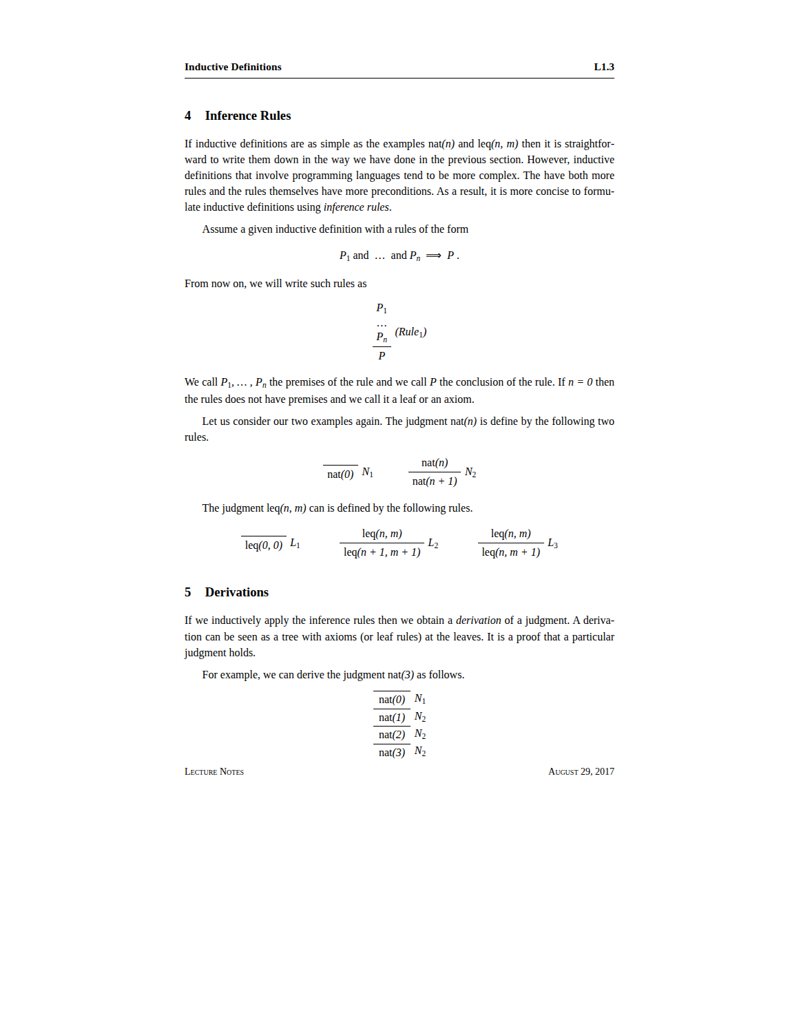Inductive Definitions L1.3
4 Inference Rules
If inductive definitions are as simple as the examples nat(n) and leq(n, m) then it is straightforward to write them down in the way we have done in the previous section. However, inductive definitions that involve programming languages tend to be more complex. The have both more rules and the rules themselves have more preconditions. As a result, it is more concise to formulate inductive definitions using inference rules.
Assume a given inductive definition with a rules of the form
P1 and … and Pn ⟹ P .
From now on, we will write such rules as
P1 … Pn P (Rule1)
We call P1, … , Pn the premises of the rule and we call P the conclusion of the rule. If n = 0 then the rules does not have premises and we call it a leaf or an axiom.
Let us consider our two examples again. The judgment nat(n) is define by the following two rules.
nat(0) N1 nat(n) nat(n + 1) N2
The judgment leq(n, m) can is defined by the following rules.
leq(0, 0) L1 leq(n, m) leq(n + 1, m + 1) L2 leq(n, m) leq(n, m + 1) L3
5 Derivations
If we inductively apply the inference rules then we obtain a derivation of a judgment. A derivation can be seen as a tree with axioms (or leaf rules) at the leaves. It is a proof that a particular judgment holds.
For example, we can derive the judgment nat(3) as follows.
nat(0) N1 nat(1) N2 nat(2) N2 nat(3) N2
Lecture Notes August 29, 2017